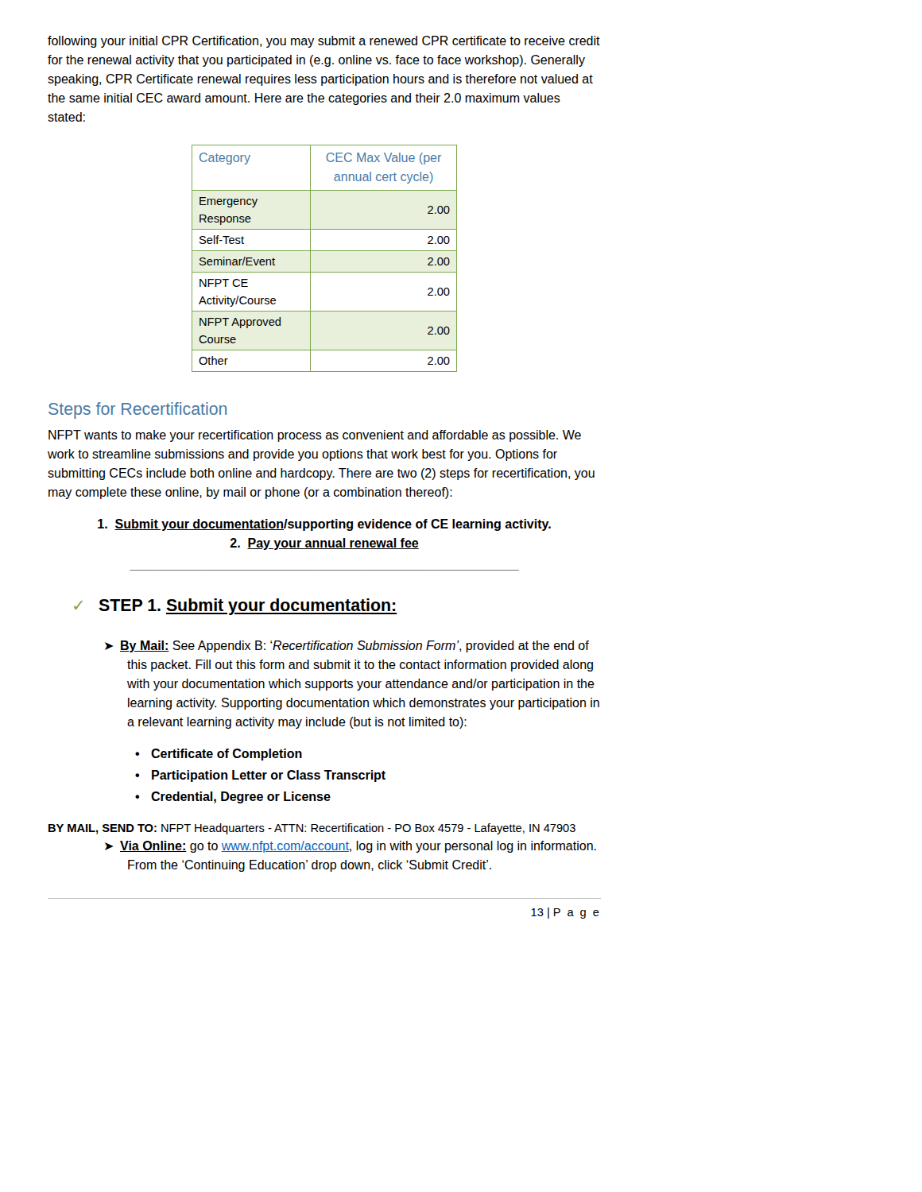following your initial CPR Certification, you may submit a renewed CPR certificate to receive credit for the renewal activity that you participated in (e.g. online vs. face to face workshop). Generally speaking, CPR Certificate renewal requires less participation hours and is therefore not valued at the same initial CEC award amount. Here are the categories and their 2.0 maximum values stated:
| Category | CEC Max Value (per annual cert cycle) |
| --- | --- |
| Emergency Response | 2.00 |
| Self-Test | 2.00 |
| Seminar/Event | 2.00 |
| NFPT CE Activity/Course | 2.00 |
| NFPT Approved Course | 2.00 |
| Other | 2.00 |
Steps for Recertification
NFPT wants to make your recertification process as convenient and affordable as possible. We work to streamline submissions and provide you options that work best for you. Options for submitting CECs include both online and hardcopy. There are two (2) steps for recertification, you may complete these online, by mail or phone (or a combination thereof):
1. Submit your documentation/supporting evidence of CE learning activity.
2. Pay your annual renewal fee
_______________________________________________________
✓ STEP 1. Submit your documentation:
➤By Mail: See Appendix B: ‘Recertification Submission Form’, provided at the end of this packet. Fill out this form and submit it to the contact information provided along with your documentation which supports your attendance and/or participation in the learning activity. Supporting documentation which demonstrates your participation in a relevant learning activity may include (but is not limited to):
Certificate of Completion
Participation Letter or Class Transcript
Credential, Degree or License
BY MAIL, SEND TO: NFPT Headquarters - ATTN: Recertification - PO Box 4579 - Lafayette, IN 47903
➤Via Online: go to www.nfpt.com/account, log in with your personal log in information. From the ‘Continuing Education’ drop down, click ‘Submit Credit’.
13 | P a g e